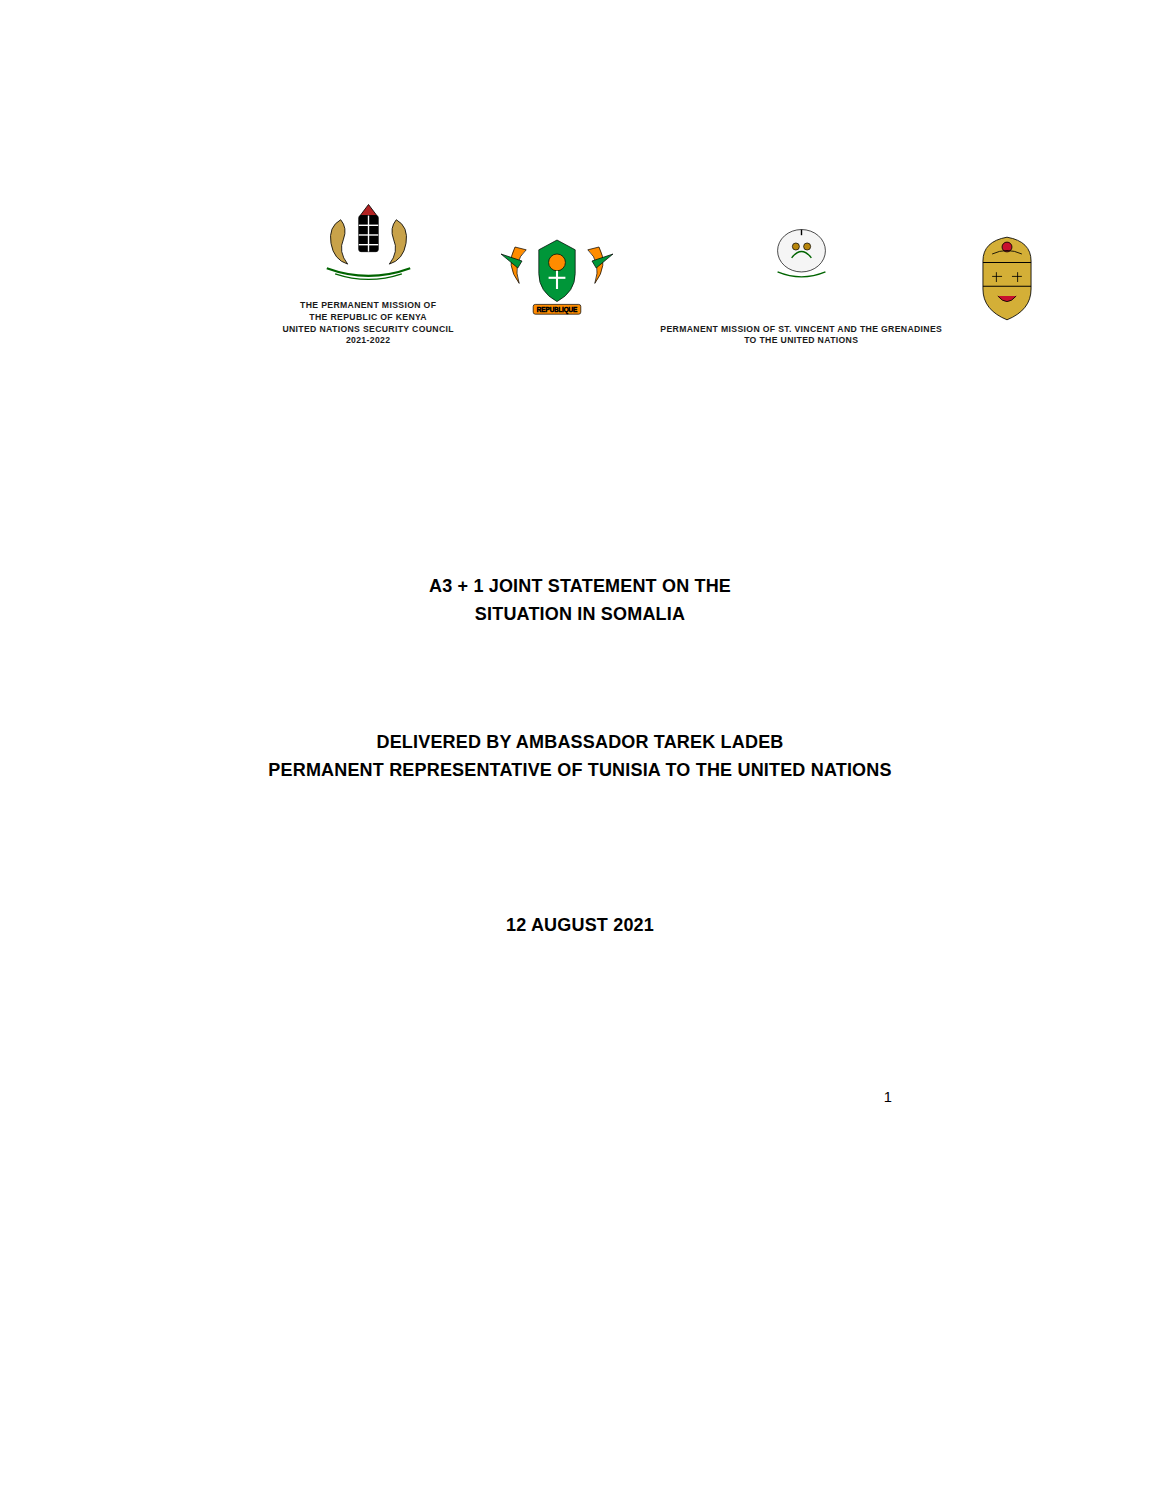The Permanent Mission of
the Republic of Kenya
United Nations Security Council
2021-2022
Permanent Mission of St. Vincent and the Grenadines
to the United Nations
A3 + 1 JOINT STATEMENT ON THE SITUATION IN SOMALIA
DELIVERED BY AMBASSADOR TAREK LADEB
PERMANENT REPRESENTATIVE OF TUNISIA TO THE UNITED NATIONS
12 AUGUST 2021
1